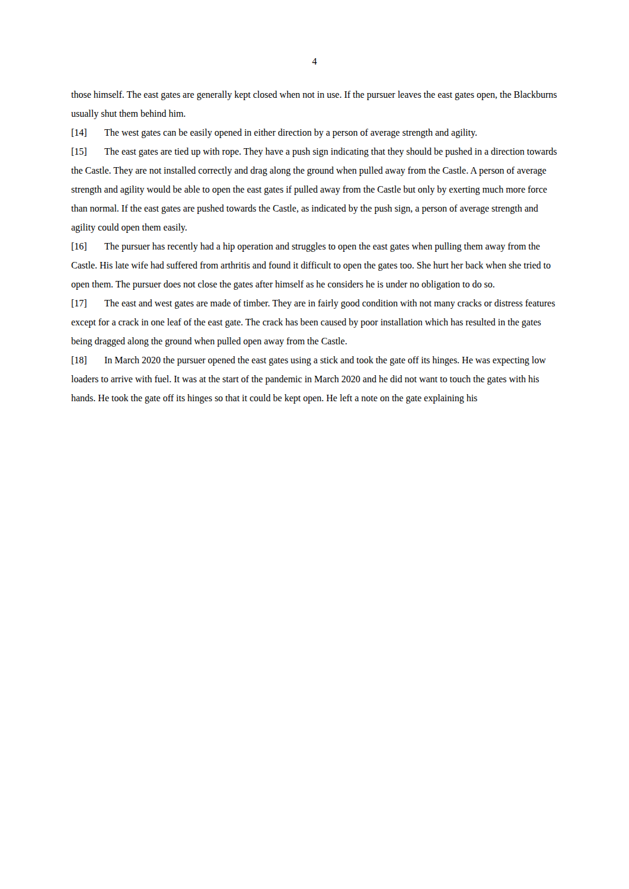4
those himself. The east gates are generally kept closed when not in use. If the pursuer leaves the east gates open, the Blackburns usually shut them behind him.
[14] The west gates can be easily opened in either direction by a person of average strength and agility.
[15] The east gates are tied up with rope. They have a push sign indicating that they should be pushed in a direction towards the Castle. They are not installed correctly and drag along the ground when pulled away from the Castle. A person of average strength and agility would be able to open the east gates if pulled away from the Castle but only by exerting much more force than normal. If the east gates are pushed towards the Castle, as indicated by the push sign, a person of average strength and agility could open them easily.
[16] The pursuer has recently had a hip operation and struggles to open the east gates when pulling them away from the Castle. His late wife had suffered from arthritis and found it difficult to open the gates too. She hurt her back when she tried to open them. The pursuer does not close the gates after himself as he considers he is under no obligation to do so.
[17] The east and west gates are made of timber. They are in fairly good condition with not many cracks or distress features except for a crack in one leaf of the east gate. The crack has been caused by poor installation which has resulted in the gates being dragged along the ground when pulled open away from the Castle.
[18] In March 2020 the pursuer opened the east gates using a stick and took the gate off its hinges. He was expecting low loaders to arrive with fuel. It was at the start of the pandemic in March 2020 and he did not want to touch the gates with his hands. He took the gate off its hinges so that it could be kept open. He left a note on the gate explaining his